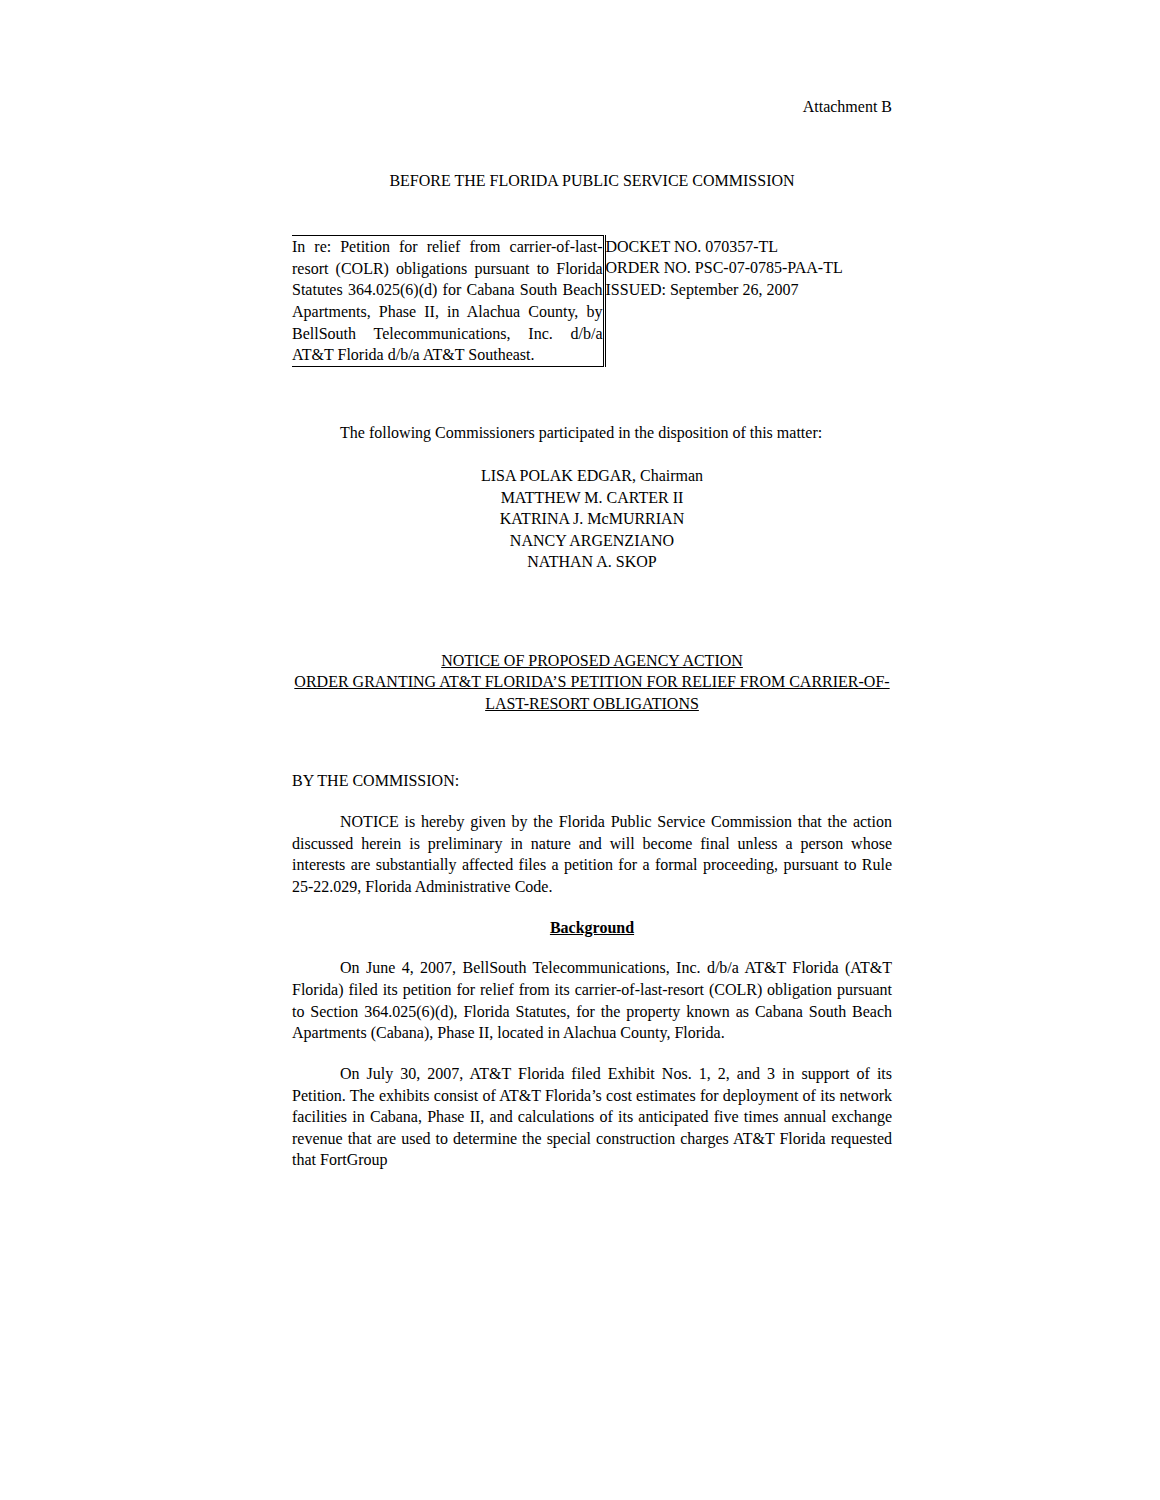Attachment B
BEFORE THE FLORIDA PUBLIC SERVICE COMMISSION
| In re: Petition for relief from carrier-of-last-resort (COLR) obligations pursuant to Florida Statutes 364.025(6)(d) for Cabana South Beach Apartments, Phase II, in Alachua County, by BellSouth Telecommunications, Inc. d/b/a AT&T Florida d/b/a AT&T Southeast. | DOCKET NO. 070357-TL ORDER NO. PSC-07-0785-PAA-TL ISSUED: September 26, 2007 |
The following Commissioners participated in the disposition of this matter:
LISA POLAK EDGAR, Chairman
MATTHEW M. CARTER II
KATRINA J. McMURRIAN
NANCY ARGENZIANO
NATHAN A. SKOP
NOTICE OF PROPOSED AGENCY ACTION
ORDER GRANTING AT&T FLORIDA’S PETITION FOR RELIEF FROM CARRIER-OF-LAST-RESORT OBLIGATIONS
BY THE COMMISSION:
NOTICE is hereby given by the Florida Public Service Commission that the action discussed herein is preliminary in nature and will become final unless a person whose interests are substantially affected files a petition for a formal proceeding, pursuant to Rule 25-22.029, Florida Administrative Code.
Background
On June 4, 2007, BellSouth Telecommunications, Inc. d/b/a AT&T Florida (AT&T Florida) filed its petition for relief from its carrier-of-last-resort (COLR) obligation pursuant to Section 364.025(6)(d), Florida Statutes, for the property known as Cabana South Beach Apartments (Cabana), Phase II, located in Alachua County, Florida.
On July 30, 2007, AT&T Florida filed Exhibit Nos. 1, 2, and 3 in support of its Petition. The exhibits consist of AT&T Florida’s cost estimates for deployment of its network facilities in Cabana, Phase II, and calculations of its anticipated five times annual exchange revenue that are used to determine the special construction charges AT&T Florida requested that FortGroup